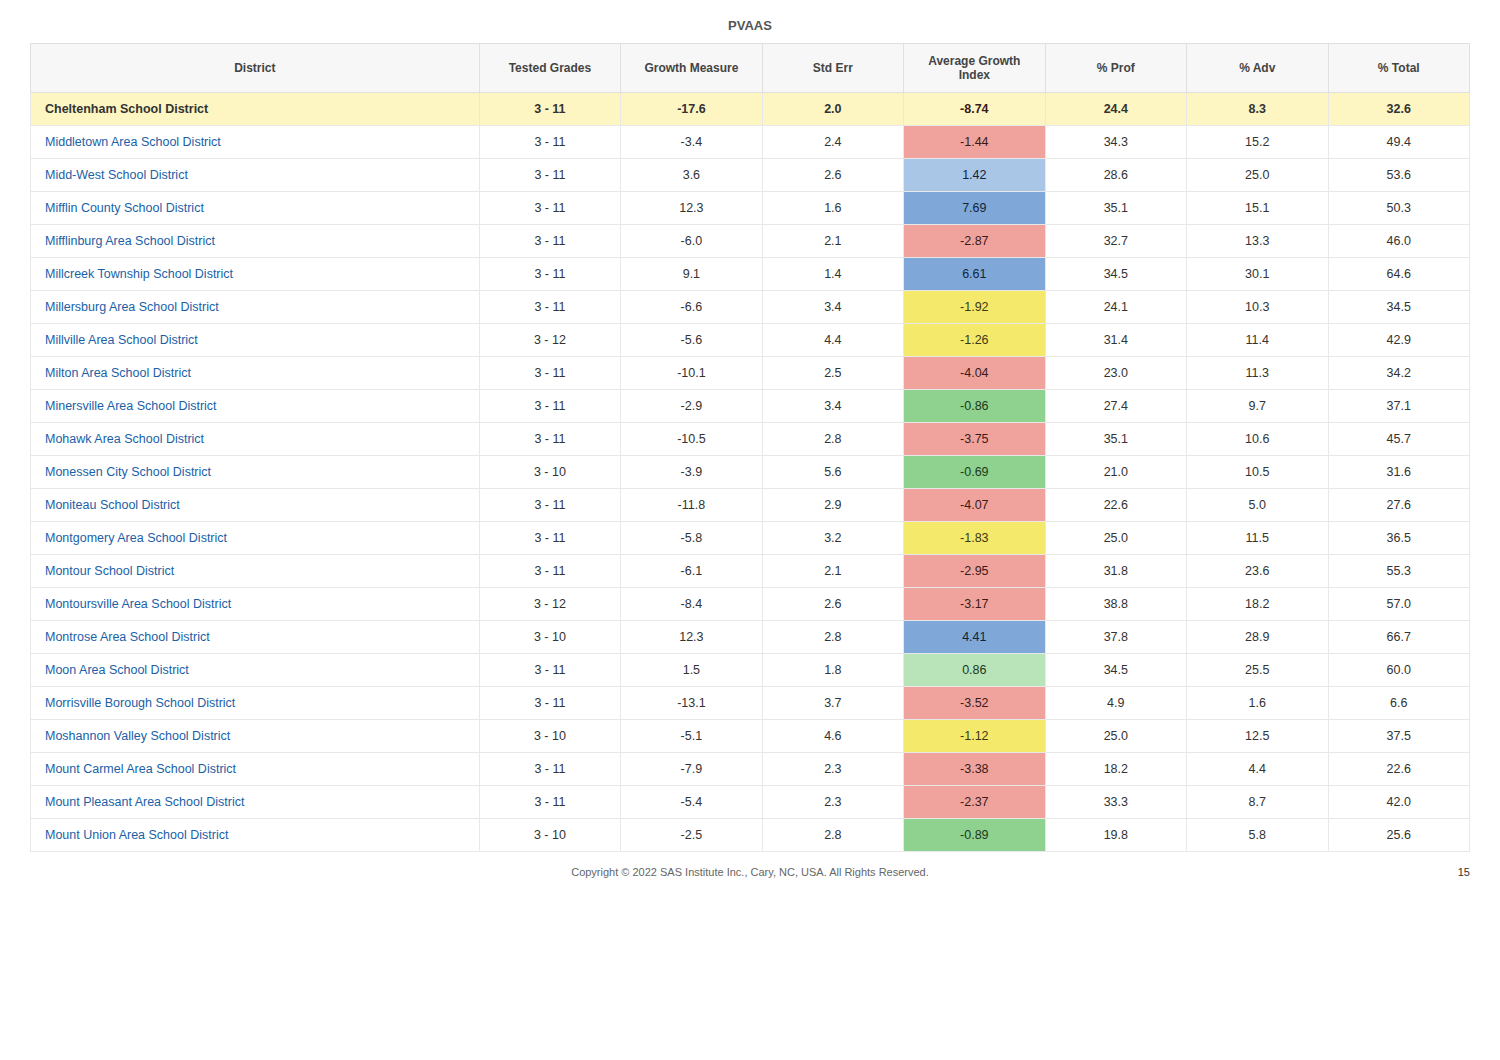PVAAS
| District | Tested Grades | Growth Measure | Std Err | Average Growth Index | % Prof | % Adv | % Total |
| --- | --- | --- | --- | --- | --- | --- | --- |
| Cheltenham School District | 3 - 11 | -17.6 | 2.0 | -8.74 | 24.4 | 8.3 | 32.6 |
| Middletown Area School District | 3 - 11 | -3.4 | 2.4 | -1.44 | 34.3 | 15.2 | 49.4 |
| Midd-West School District | 3 - 11 | 3.6 | 2.6 | 1.42 | 28.6 | 25.0 | 53.6 |
| Mifflin County School District | 3 - 11 | 12.3 | 1.6 | 7.69 | 35.1 | 15.1 | 50.3 |
| Mifflinburg Area School District | 3 - 11 | -6.0 | 2.1 | -2.87 | 32.7 | 13.3 | 46.0 |
| Millcreek Township School District | 3 - 11 | 9.1 | 1.4 | 6.61 | 34.5 | 30.1 | 64.6 |
| Millersburg Area School District | 3 - 11 | -6.6 | 3.4 | -1.92 | 24.1 | 10.3 | 34.5 |
| Millville Area School District | 3 - 12 | -5.6 | 4.4 | -1.26 | 31.4 | 11.4 | 42.9 |
| Milton Area School District | 3 - 11 | -10.1 | 2.5 | -4.04 | 23.0 | 11.3 | 34.2 |
| Minersville Area School District | 3 - 11 | -2.9 | 3.4 | -0.86 | 27.4 | 9.7 | 37.1 |
| Mohawk Area School District | 3 - 11 | -10.5 | 2.8 | -3.75 | 35.1 | 10.6 | 45.7 |
| Monessen City School District | 3 - 10 | -3.9 | 5.6 | -0.69 | 21.0 | 10.5 | 31.6 |
| Moniteau School District | 3 - 11 | -11.8 | 2.9 | -4.07 | 22.6 | 5.0 | 27.6 |
| Montgomery Area School District | 3 - 11 | -5.8 | 3.2 | -1.83 | 25.0 | 11.5 | 36.5 |
| Montour School District | 3 - 11 | -6.1 | 2.1 | -2.95 | 31.8 | 23.6 | 55.3 |
| Montoursville Area School District | 3 - 12 | -8.4 | 2.6 | -3.17 | 38.8 | 18.2 | 57.0 |
| Montrose Area School District | 3 - 10 | 12.3 | 2.8 | 4.41 | 37.8 | 28.9 | 66.7 |
| Moon Area School District | 3 - 11 | 1.5 | 1.8 | 0.86 | 34.5 | 25.5 | 60.0 |
| Morrisville Borough School District | 3 - 11 | -13.1 | 3.7 | -3.52 | 4.9 | 1.6 | 6.6 |
| Moshannon Valley School District | 3 - 10 | -5.1 | 4.6 | -1.12 | 25.0 | 12.5 | 37.5 |
| Mount Carmel Area School District | 3 - 11 | -7.9 | 2.3 | -3.38 | 18.2 | 4.4 | 22.6 |
| Mount Pleasant Area School District | 3 - 11 | -5.4 | 2.3 | -2.37 | 33.3 | 8.7 | 42.0 |
| Mount Union Area School District | 3 - 10 | -2.5 | 2.8 | -0.89 | 19.8 | 5.8 | 25.6 |
Copyright © 2022 SAS Institute Inc., Cary, NC, USA. All Rights Reserved. 15